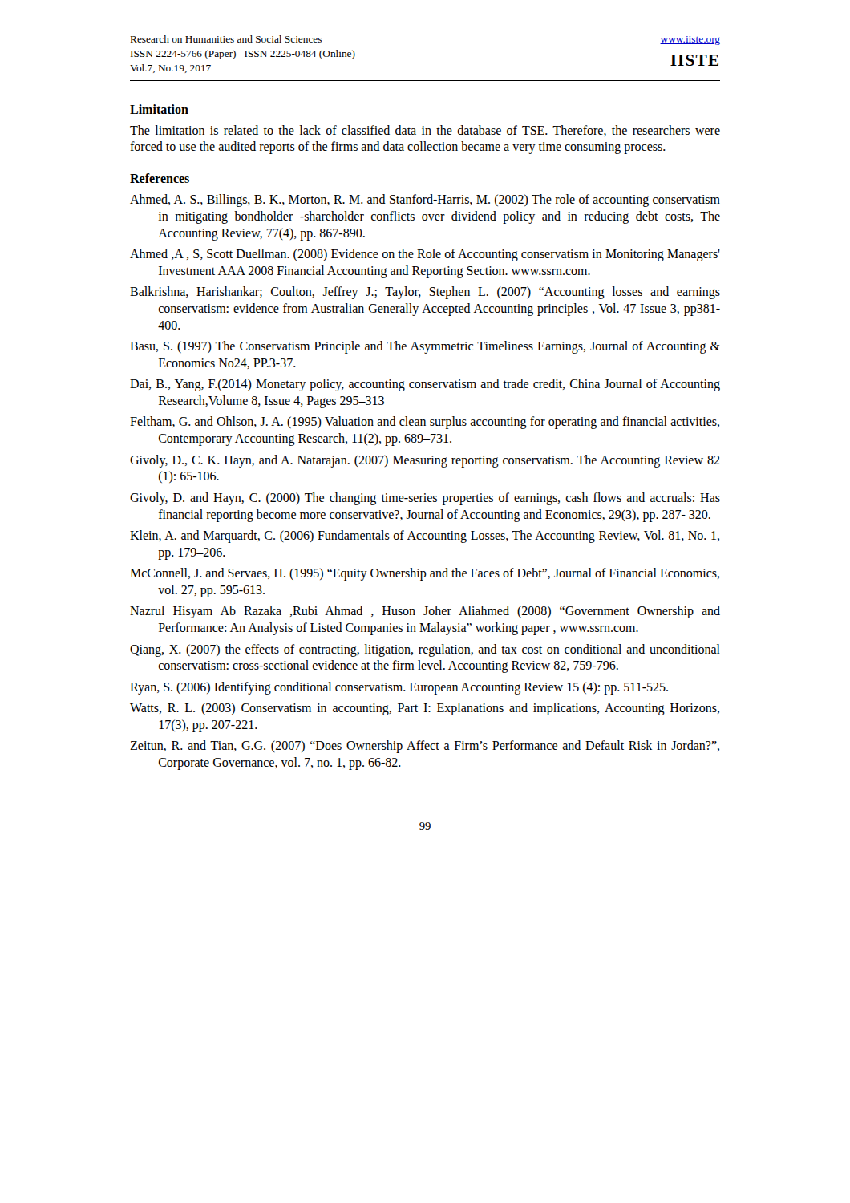Research on Humanities and Social Sciences
ISSN 2224-5766 (Paper) ISSN 2225-0484 (Online)
Vol.7, No.19, 2017
www.iiste.org
IISTE
Limitation
The limitation is related to the lack of classified data in the database of TSE. Therefore, the researchers were forced to use the audited reports of the firms and data collection became a very time consuming process.
References
Ahmed, A. S., Billings, B. K., Morton, R. M. and Stanford-Harris, M. (2002) The role of accounting conservatism in mitigating bondholder -shareholder conflicts over dividend policy and in reducing debt costs, The Accounting Review, 77(4), pp. 867-890.
Ahmed ,A , S, Scott Duellman. (2008) Evidence on the Role of Accounting conservatism in Monitoring Managers' Investment AAA 2008 Financial Accounting and Reporting Section. www.ssrn.com.
Balkrishna, Harishankar; Coulton, Jeffrey J.; Taylor, Stephen L. (2007) “Accounting losses and earnings conservatism: evidence from Australian Generally Accepted Accounting principles , Vol. 47 Issue 3, pp381-400.
Basu, S. (1997) The Conservatism Principle and The Asymmetric Timeliness Earnings, Journal of Accounting & Economics No24, PP.3-37.
Dai, B., Yang, F.(2014) Monetary policy, accounting conservatism and trade credit, China Journal of Accounting Research,Volume 8, Issue 4, Pages 295–313
Feltham, G. and Ohlson, J. A. (1995) Valuation and clean surplus accounting for operating and financial activities, Contemporary Accounting Research, 11(2), pp. 689–731.
Givoly, D., C. K. Hayn, and A. Natarajan. (2007) Measuring reporting conservatism. The Accounting Review 82 (1): 65-106.
Givoly, D. and Hayn, C. (2000) The changing time-series properties of earnings, cash flows and accruals: Has financial reporting become more conservative?, Journal of Accounting and Economics, 29(3), pp. 287- 320.
Klein, A. and Marquardt, C. (2006) Fundamentals of Accounting Losses, The Accounting Review, Vol. 81, No. 1, pp. 179–206.
McConnell, J. and Servaes, H. (1995) “Equity Ownership and the Faces of Debt”, Journal of Financial Economics, vol. 27, pp. 595-613.
Nazrul Hisyam Ab Razaka ,Rubi Ahmad , Huson Joher Aliahmed (2008) “Government Ownership and Performance: An Analysis of Listed Companies in Malaysia” working paper , www.ssrn.com.
Qiang, X. (2007) the effects of contracting, litigation, regulation, and tax cost on conditional and unconditional conservatism: cross-sectional evidence at the firm level. Accounting Review 82, 759-796.
Ryan, S. (2006) Identifying conditional conservatism. European Accounting Review 15 (4): pp. 511-525.
Watts, R. L. (2003) Conservatism in accounting, Part I: Explanations and implications, Accounting Horizons, 17(3), pp. 207-221.
Zeitun, R. and Tian, G.G. (2007) “Does Ownership Affect a Firm’s Performance and Default Risk in Jordan?”, Corporate Governance, vol. 7, no. 1, pp. 66-82.
99